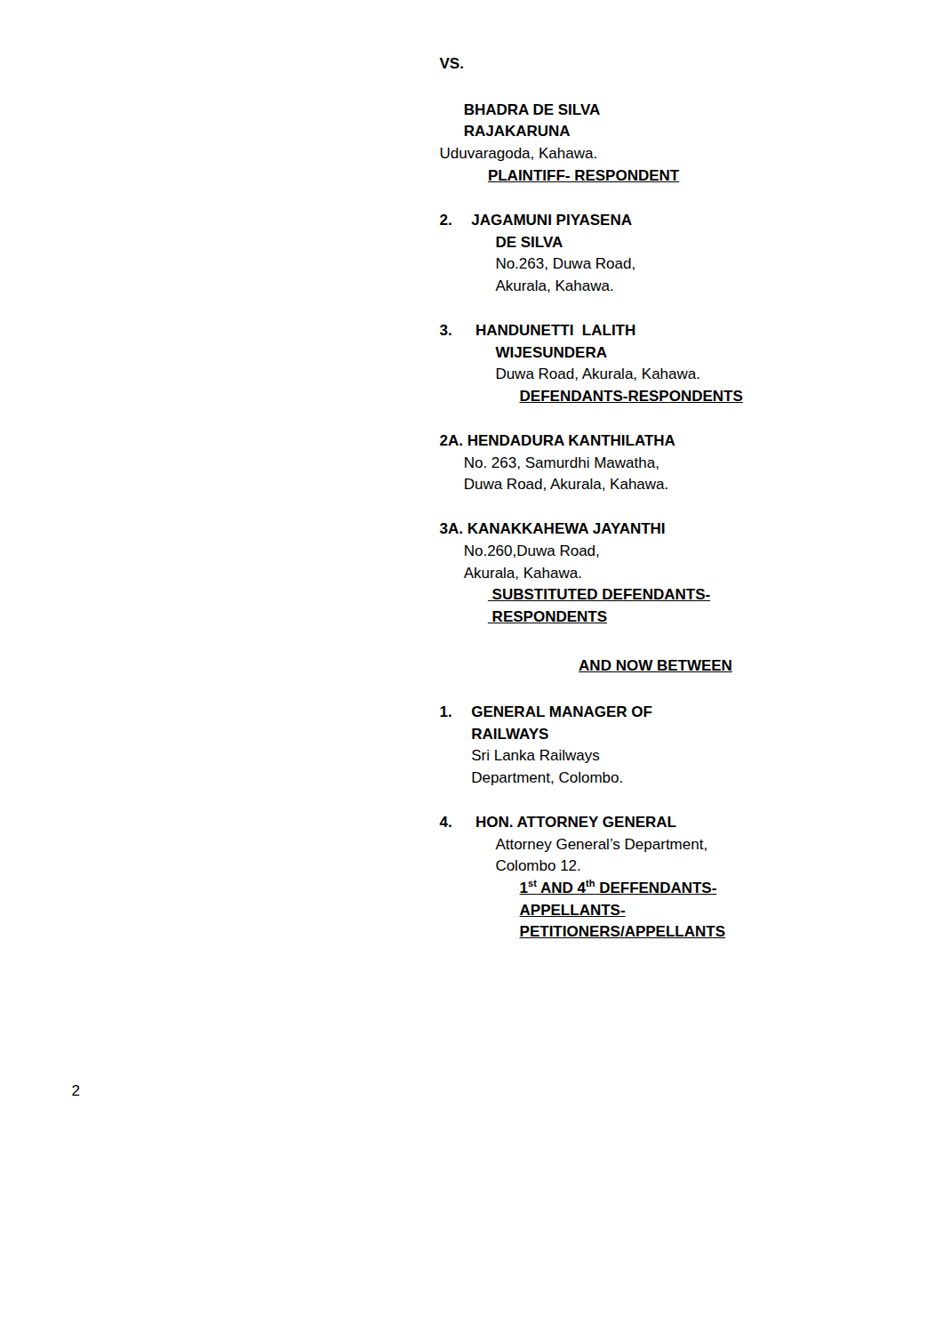VS.
BHADRA DE SILVA
RAJAKARUNA
Uduvaragoda, Kahawa.
PLAINTIFF- RESPONDENT
2.
JAGAMUNI PIYASENA
DE SILVA
No.263, Duwa Road,
Akurala, Kahawa.
3.
HANDUNETTI LALITH
WIJESUNDERA
Duwa Road, Akurala, Kahawa.
DEFENDANTS-RESPONDENTS
2A. HENDADURA KANTHILATHA
No. 263, Samurdhi Mawatha,
Duwa Road, Akurala, Kahawa.
3A. KANAKKAHEWA JAYANTHI
No.260,Duwa Road,
Akurala, Kahawa.
SUBSTITUTED DEFENDANTS- RESPONDENTS
AND NOW BETWEEN
1.
GENERAL MANAGER OF
RAILWAYS
Sri Lanka Railways
Department, Colombo.
4.
HON. ATTORNEY GENERAL
Attorney General’s Department,
Colombo 12.
1st AND 4th DEFFENDANTS- APPELLANTS- PETITIONERS/APPELLANTS
2